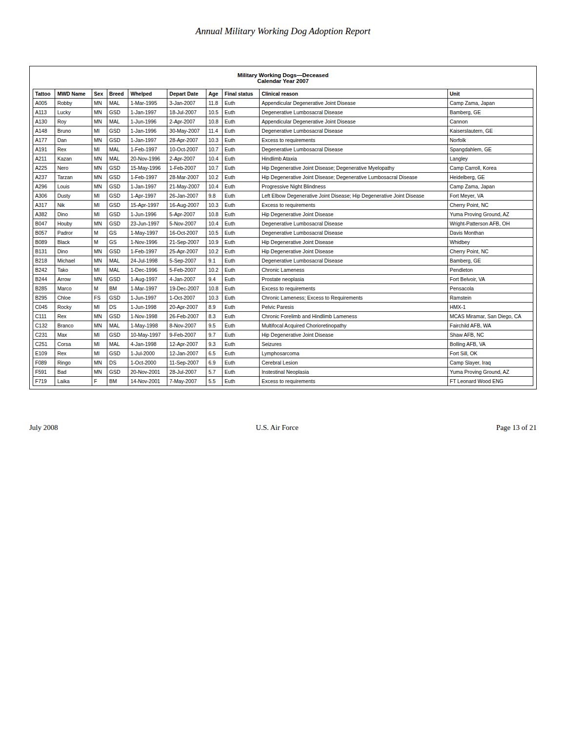Annual Military Working Dog Adoption Report
Military Working Dogs—Deceased Calendar Year 2007
| Tattoo | MWD Name | Sex | Breed | Whelped | Depart Date | Age | Final status | Clinical reason | Unit |
| --- | --- | --- | --- | --- | --- | --- | --- | --- | --- |
| A005 | Robby | MN | MAL | 1-Mar-1995 | 3-Jan-2007 | 11.8 | Euth | Appendicular Degenerative Joint Disease | Camp Zama, Japan |
| A113 | Lucky | MN | GSD | 1-Jan-1997 | 18-Jul-2007 | 10.5 | Euth | Degenerative Lumbosacral Disease | Bamberg, GE |
| A130 | Roy | MN | MAL | 1-Jun-1996 | 2-Apr-2007 | 10.8 | Euth | Appendicular Degenerative Joint Disease | Cannon |
| A148 | Bruno | MI | GSD | 1-Jan-1996 | 30-May-2007 | 11.4 | Euth | Degenerative Lumbosacral Disease | Kaiserslautern, GE |
| A177 | Dan | MN | GSD | 1-Jan-1997 | 28-Apr-2007 | 10.3 | Euth | Excess to requirements | Norfolk |
| A191 | Rex | MI | MAL | 1-Feb-1997 | 10-Oct-2007 | 10.7 | Euth | Degenerative Lumbosacral Disease | Spangdahlem, GE |
| A211 | Kazan | MN | MAL | 20-Nov-1996 | 2-Apr-2007 | 10.4 | Euth | Hindlimb Ataxia | Langley |
| A225 | Nero | MN | GSD | 15-May-1996 | 1-Feb-2007 | 10.7 | Euth | Hip Degenerative Joint Disease; Degenerative Myelopathy | Camp Carroll, Korea |
| A237 | Tarzan | MN | GSD | 1-Feb-1997 | 28-Mar-2007 | 10.2 | Euth | Hip Degenerative Joint Disease; Degenerative Lumbosacral Disease | Heidelberg, GE |
| A296 | Louis | MN | GSD | 1-Jan-1997 | 21-May-2007 | 10.4 | Euth | Progressive Night Blindness | Camp Zama, Japan |
| A306 | Dusty | MI | GSD | 1-Apr-1997 | 26-Jan-2007 | 9.8 | Euth | Left Elbow Degenerative Joint Disease; Hip Degenerative Joint Disease | Fort Meyer, VA |
| A317 | Nik | MI | GSD | 15-Apr-1997 | 16-Aug-2007 | 10.3 | Euth | Excess to requirements | Cherry Point, NC |
| A382 | Dino | MI | GSD | 1-Jun-1996 | 5-Apr-2007 | 10.8 | Euth | Hip Degenerative Joint Disease | Yuma Proving Ground, AZ |
| B047 | Houby | MN | GSD | 23-Jun-1997 | 5-Nov-2007 | 10.4 | Euth | Degenerative Lumbosacral Disease | Wright-Patterson AFB, OH |
| B057 | Padror | M | GS | 1-May-1997 | 16-Oct-2007 | 10.5 | Euth | Degenerative Lumbosacral Disease | Davis Monthan |
| B089 | Black | M | GS | 1-Nov-1996 | 21-Sep-2007 | 10.9 | Euth | Hip Degenerative Joint Disease | Whidbey |
| B131 | Dino | MN | GSD | 1-Feb-1997 | 25-Apr-2007 | 10.2 | Euth | Hip Degenerative Joint Disease | Cherry Point, NC |
| B218 | Michael | MN | MAL | 24-Jul-1998 | 5-Sep-2007 | 9.1 | Euth | Degenerative Lumbosacral Disease | Bamberg, GE |
| B242 | Tako | MI | MAL | 1-Dec-1996 | 5-Feb-2007 | 10.2 | Euth | Chronic Lameness | Pendleton |
| B244 | Arrow | MN | GSD | 1-Aug-1997 | 4-Jan-2007 | 9.4 | Euth | Prostate neoplasia | Fort Belvoir, VA |
| B285 | Marco | M | BM | 1-Mar-1997 | 19-Dec-2007 | 10.8 | Euth | Excess to requirements | Pensacola |
| B295 | Chloe | FS | GSD | 1-Jun-1997 | 1-Oct-2007 | 10.3 | Euth | Chronic Lameness; Excess to Requirements | Ramstein |
| C045 | Rocky | MI | DS | 1-Jun-1998 | 20-Apr-2007 | 8.9 | Euth | Pelvic Paresis | HMX-1 |
| C111 | Rex | MN | GSD | 1-Nov-1998 | 26-Feb-2007 | 8.3 | Euth | Chronic Forelimb and Hindlimb Lameness | MCAS Miramar, San Diego, CA |
| C132 | Branco | MN | MAL | 1-May-1998 | 8-Nov-2007 | 9.5 | Euth | Multifocal Acquired Chorioretinopathy | Fairchild AFB, WA |
| C231 | Max | MI | GSD | 10-May-1997 | 9-Feb-2007 | 9.7 | Euth | Hip Degenerative Joint Disease | Shaw AFB, NC |
| C251 | Corsa | MI | MAL | 4-Jan-1998 | 12-Apr-2007 | 9.3 | Euth | Seizures | Bolling AFB, VA |
| E109 | Rex | MI | GSD | 1-Jul-2000 | 12-Jan-2007 | 6.5 | Euth | Lymphosarcoma | Fort Sill, OK |
| F089 | Ringo | MN | DS | 1-Oct-2000 | 11-Sep-2007 | 6.9 | Euth | Cerebral Lesion | Camp Slayer, Iraq |
| F591 | Bad | MN | GSD | 20-Nov-2001 | 28-Jul-2007 | 5.7 | Euth | Instestinal Neoplasia | Yuma Proving Ground, AZ |
| F719 | Laika | F | BM | 14-Nov-2001 | 7-May-2007 | 5.5 | Euth | Excess to requirements | FT Leonard Wood ENG |
July 2008
U.S. Air Force
Page 13 of 21